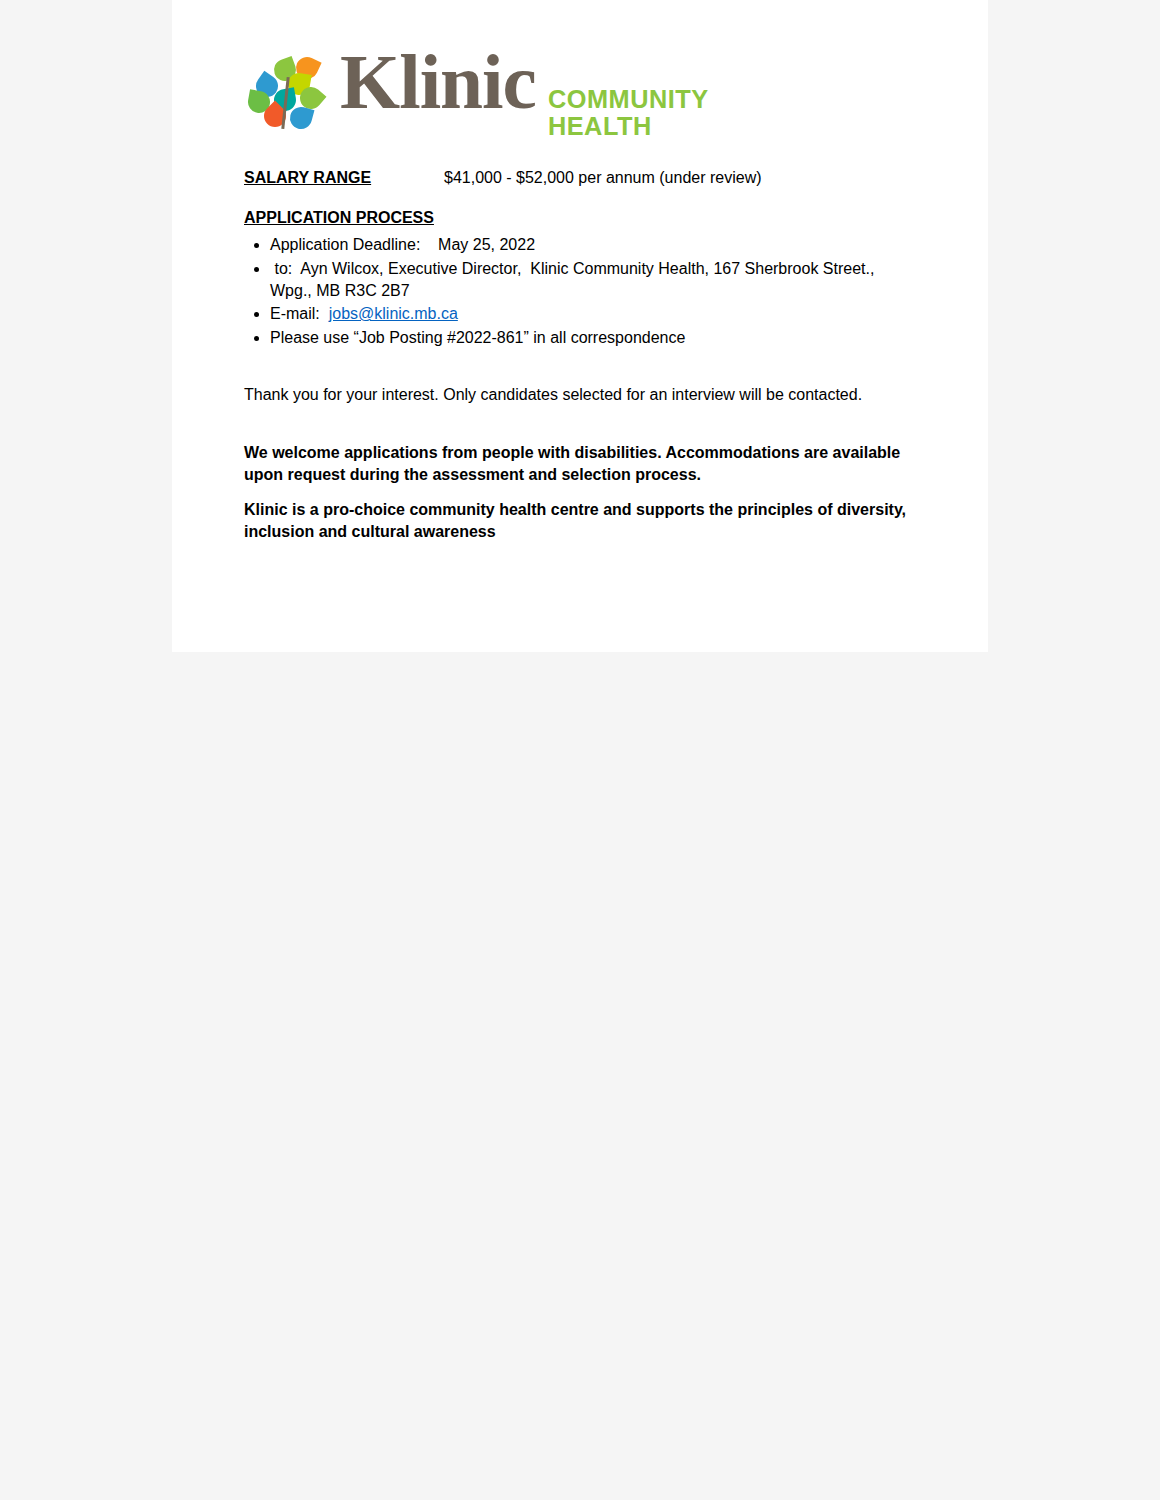Klinic COMMUNITY HEALTH
SALARY RANGE$41,000 - $52,000 per annum (under review)
APPLICATION PROCESS
Application Deadline: May 25, 2022
to: Ayn Wilcox, Executive Director, Klinic Community Health, 167 Sherbrook Street., Wpg., MB R3C 2B7
E-mail: jobs@klinic.mb.ca
Please use “Job Posting #2022-861” in all correspondence
Thank you for your interest. Only candidates selected for an interview will be contacted.
We welcome applications from people with disabilities. Accommodations are available upon request during the assessment and selection process.
Klinic is a pro-choice community health centre and supports the principles of diversity, inclusion and cultural awareness